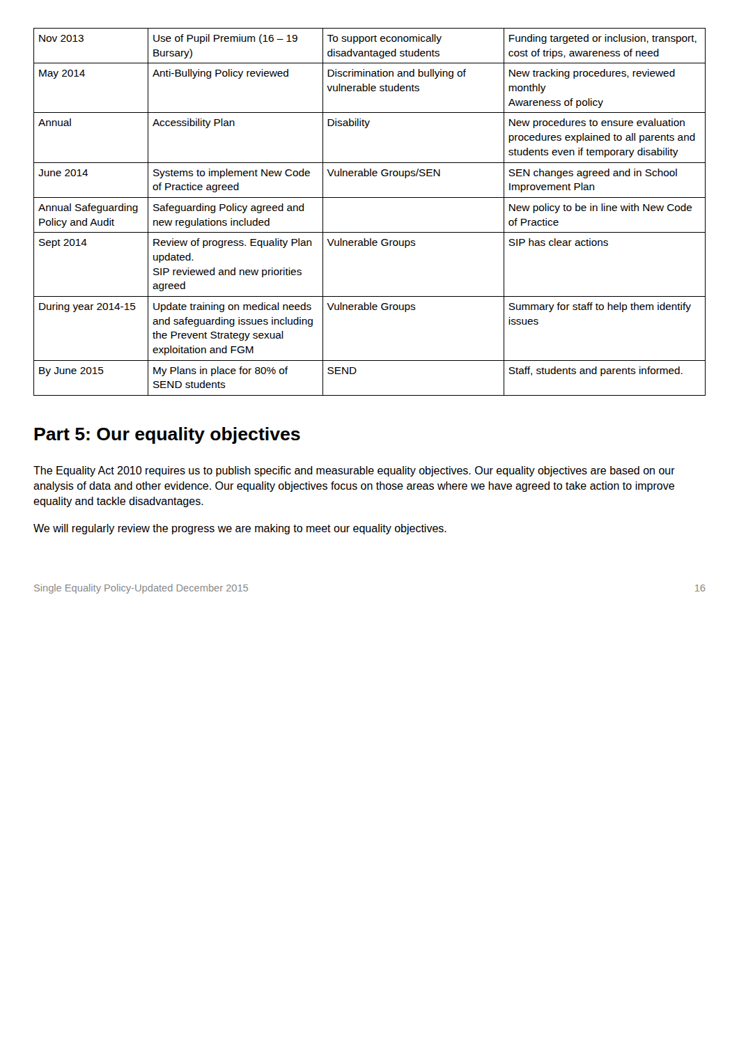| Nov 2013 | Use of Pupil Premium (16 – 19 Bursary) | To support economically disadvantaged students | Funding targeted or inclusion, transport, cost of trips, awareness of need |
| May 2014 | Anti-Bullying Policy reviewed | Discrimination and bullying of vulnerable students | New tracking procedures, reviewed monthly Awareness of policy |
| Annual | Accessibility Plan | Disability | New procedures to ensure evaluation procedures explained to all parents and students even if temporary disability |
| June 2014 | Systems to implement New Code of Practice agreed | Vulnerable Groups/SEN | SEN changes agreed and in School Improvement Plan |
| Annual Safeguarding Policy and Audit | Safeguarding Policy agreed and new regulations included | | New policy to be in line with New Code of Practice |
| Sept 2014 | Review of progress. Equality Plan updated. SIP reviewed and new priorities agreed | Vulnerable Groups | SIP has clear actions |
| During year 2014-15 | Update training on medical needs and safeguarding issues including the Prevent Strategy sexual exploitation and FGM | Vulnerable Groups | Summary for staff to help them identify issues |
| By June 2015 | My Plans in place for 80% of SEND students | SEND | Staff, students and parents informed. |
Part 5: Our equality objectives
The Equality Act 2010 requires us to publish specific and measurable equality objectives. Our equality objectives are based on our analysis of data and other evidence. Our equality objectives focus on those areas where we have agreed to take action to improve equality and tackle disadvantages.
We will regularly review the progress we are making to meet our equality objectives.
Single Equality Policy-Updated December 2015 16